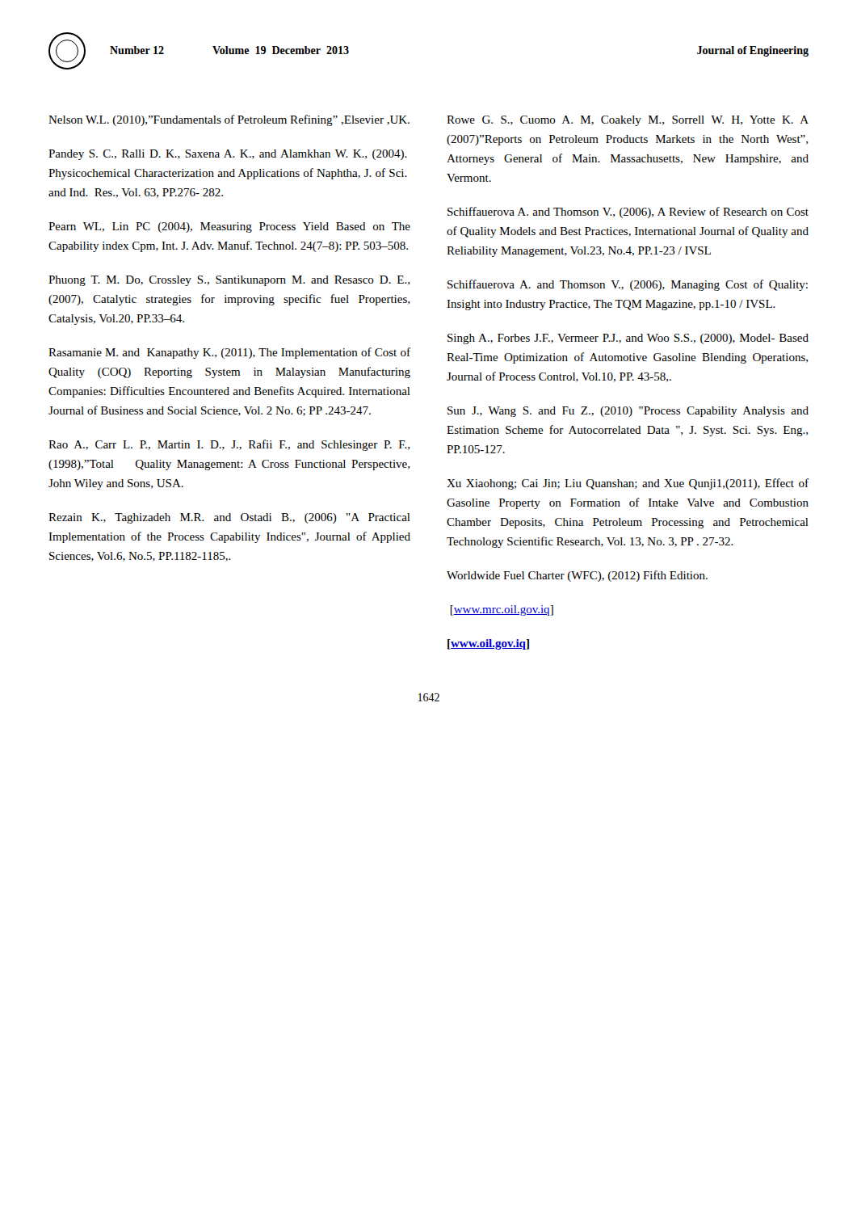Number 12 Volume 19 December 2013 Journal of Engineering
Nelson W.L. (2010),”Fundamentals of Petroleum Refining” ,Elsevier ,UK.
Pandey S. C., Ralli D. K., Saxena A. K., and Alamkhan W. K., (2004). Physicochemical Characterization and Applications of Naphtha, J. of Sci. and Ind. Res., Vol. 63, PP.276- 282.
Pearn WL, Lin PC (2004), Measuring Process Yield Based on The Capability index Cpm, Int. J. Adv. Manuf. Technol. 24(7–8): PP. 503–508.
Phuong T. M. Do, Crossley S., Santikunaporn M. and Resasco D. E., (2007), Catalytic strategies for improving specific fuel Properties, Catalysis, Vol.20, PP.33–64.
Rasamanie M. and Kanapathy K., (2011), The Implementation of Cost of Quality (COQ) Reporting System in Malaysian Manufacturing Companies: Difficulties Encountered and Benefits Acquired. International Journal of Business and Social Science, Vol. 2 No. 6; PP .243-247.
Rao A., Carr L. P., Martin I. D., J., Rafii F., and Schlesinger P. F.,(1998),”Total Quality Management: A Cross Functional Perspective, John Wiley and Sons, USA.
Rezain K., Taghizadeh M.R. and Ostadi B., (2006) "A Practical Implementation of the Process Capability Indices", Journal of Applied Sciences, Vol.6, No.5, PP.1182-1185,.
Rowe G. S., Cuomo A. M, Coakely M., Sorrell W. H, Yotte K. A (2007)”Reports on Petroleum Products Markets in the North West”, Attorneys General of Main. Massachusetts, New Hampshire, and Vermont.
Schiffauerova A. and Thomson V., (2006), A Review of Research on Cost of Quality Models and Best Practices, International Journal of Quality and Reliability Management, Vol.23, No.4, PP.1-23 / IVSL
Schiffauerova A. and Thomson V., (2006), Managing Cost of Quality: Insight into Industry Practice, The TQM Magazine, pp.1-10 / IVSL.
Singh A., Forbes J.F., Vermeer P.J., and Woo S.S., (2000), Model- Based Real-Time Optimization of Automotive Gasoline Blending Operations, Journal of Process Control, Vol.10, PP. 43-58,.
Sun J., Wang S. and Fu Z., (2010) "Process Capability Analysis and Estimation Scheme for Autocorrelated Data ", J. Syst. Sci. Sys. Eng., PP.105-127.
Xu Xiaohong; Cai Jin; Liu Quanshan; and Xue Qunji1,(2011), Effect of Gasoline Property on Formation of Intake Valve and Combustion Chamber Deposits, China Petroleum Processing and Petrochemical Technology Scientific Research, Vol. 13, No. 3, PP . 27-32.
Worldwide Fuel Charter (WFC), (2012) Fifth Edition.
[www.mrc.oil.gov.iq]
[www.oil.gov.iq]
1642